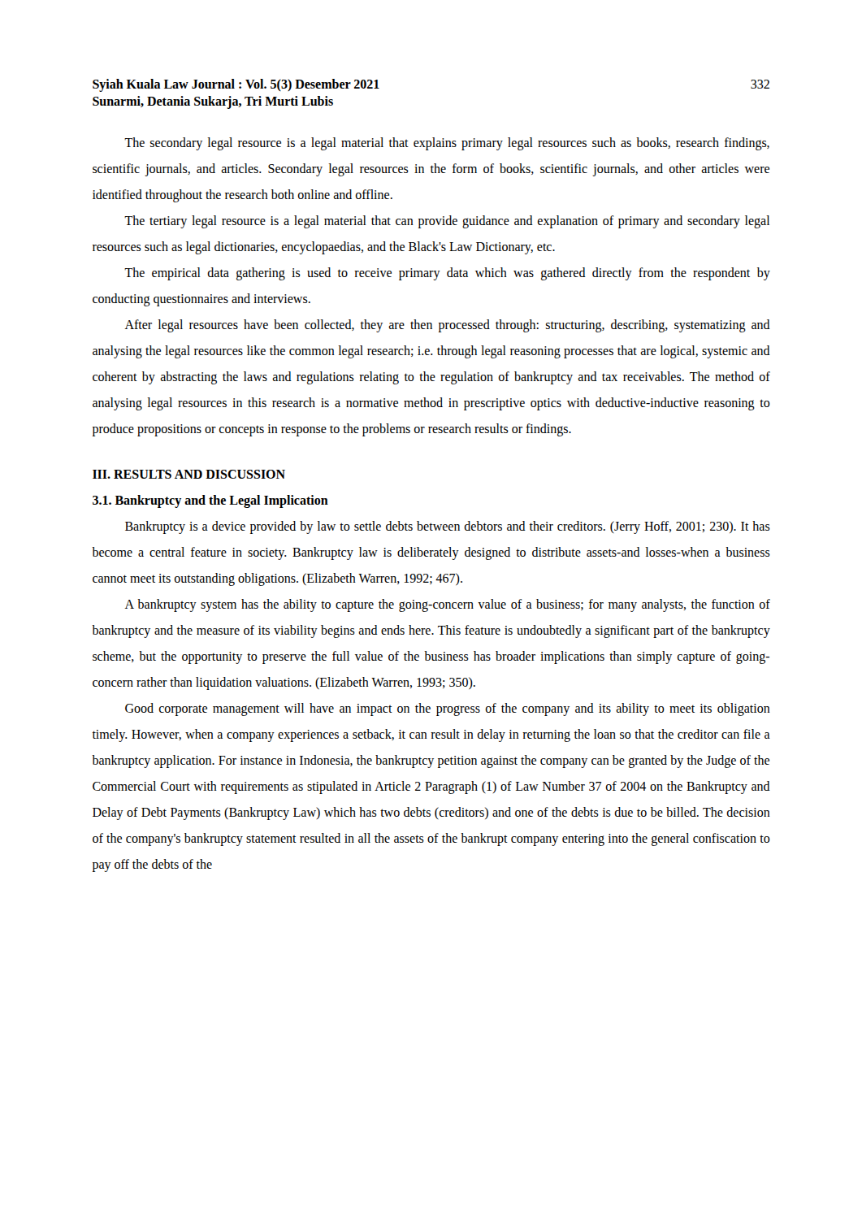332 Syiah Kuala Law Journal : Vol. 5(3) Desember 2021 Sunarmi, Detania Sukarja, Tri Murti Lubis
The secondary legal resource is a legal material that explains primary legal resources such as books, research findings, scientific journals, and articles. Secondary legal resources in the form of books, scientific journals, and other articles were identified throughout the research both online and offline.
The tertiary legal resource is a legal material that can provide guidance and explanation of primary and secondary legal resources such as legal dictionaries, encyclopaedias, and the Black's Law Dictionary, etc.
The empirical data gathering is used to receive primary data which was gathered directly from the respondent by conducting questionnaires and interviews.
After legal resources have been collected, they are then processed through: structuring, describing, systematizing and analysing the legal resources like the common legal research; i.e. through legal reasoning processes that are logical, systemic and coherent by abstracting the laws and regulations relating to the regulation of bankruptcy and tax receivables. The method of analysing legal resources in this research is a normative method in prescriptive optics with deductive-inductive reasoning to produce propositions or concepts in response to the problems or research results or findings.
III. RESULTS AND DISCUSSION
3.1. Bankruptcy and the Legal Implication
Bankruptcy is a device provided by law to settle debts between debtors and their creditors. (Jerry Hoff, 2001; 230). It has become a central feature in society. Bankruptcy law is deliberately designed to distribute assets-and losses-when a business cannot meet its outstanding obligations. (Elizabeth Warren, 1992; 467).
A bankruptcy system has the ability to capture the going-concern value of a business; for many analysts, the function of bankruptcy and the measure of its viability begins and ends here. This feature is undoubtedly a significant part of the bankruptcy scheme, but the opportunity to preserve the full value of the business has broader implications than simply capture of going-concern rather than liquidation valuations. (Elizabeth Warren, 1993; 350).
Good corporate management will have an impact on the progress of the company and its ability to meet its obligation timely. However, when a company experiences a setback, it can result in delay in returning the loan so that the creditor can file a bankruptcy application. For instance in Indonesia, the bankruptcy petition against the company can be granted by the Judge of the Commercial Court with requirements as stipulated in Article 2 Paragraph (1) of Law Number 37 of 2004 on the Bankruptcy and Delay of Debt Payments (Bankruptcy Law) which has two debts (creditors) and one of the debts is due to be billed. The decision of the company's bankruptcy statement resulted in all the assets of the bankrupt company entering into the general confiscation to pay off the debts of the